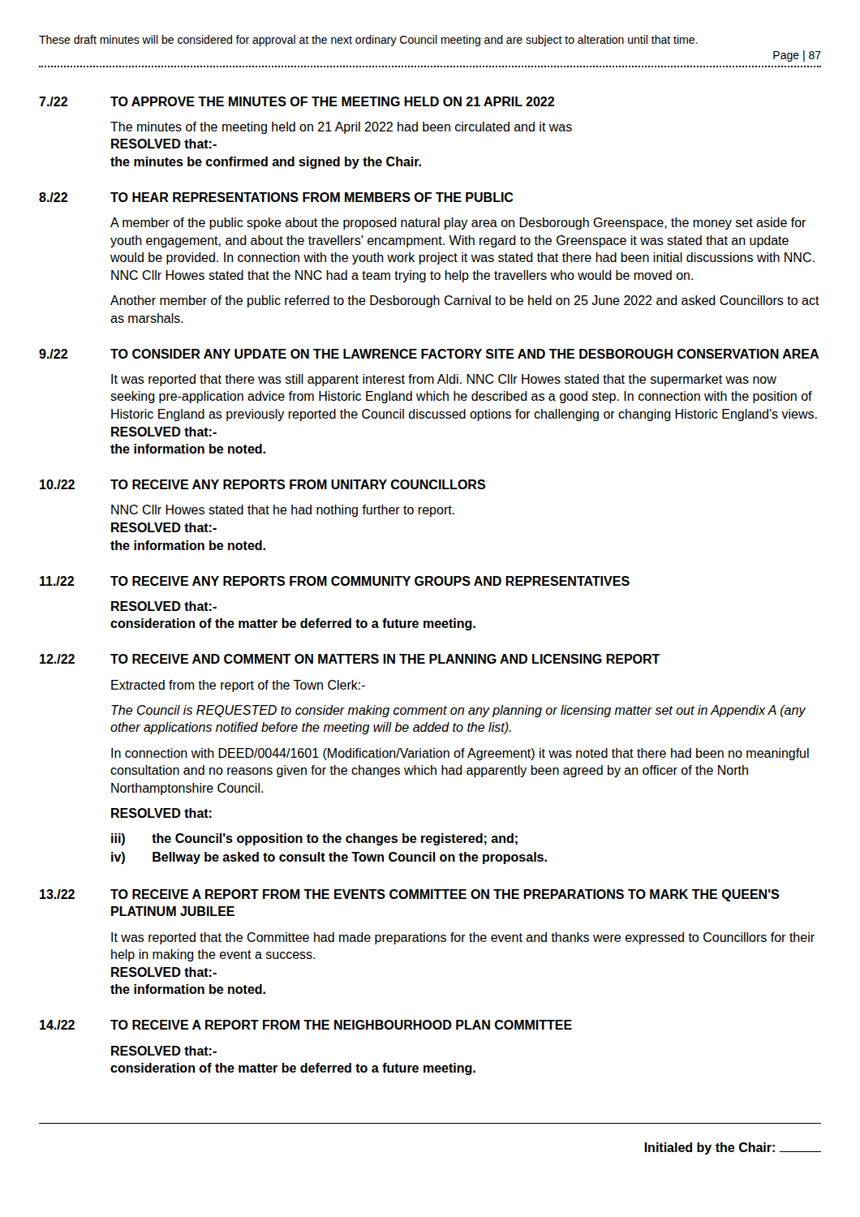These draft minutes will be considered for approval at the next ordinary Council meeting and are subject to alteration until that time.
Page | 87
7./22
TO APPROVE THE MINUTES OF THE MEETING HELD ON 21 APRIL 2022
The minutes of the meeting held on 21 April 2022 had been circulated and it was
RESOLVED that:-
the minutes be confirmed and signed by the Chair.
8./22
TO HEAR REPRESENTATIONS FROM MEMBERS OF THE PUBLIC
A member of the public spoke about the proposed natural play area on Desborough Greenspace, the money set aside for youth engagement, and about the travellers' encampment. With regard to the Greenspace it was stated that an update would be provided. In connection with the youth work project it was stated that there had been initial discussions with NNC. NNC Cllr Howes stated that the NNC had a team trying to help the travellers who would be moved on.
Another member of the public referred to the Desborough Carnival to be held on 25 June 2022 and asked Councillors to act as marshals.
9./22
TO CONSIDER ANY UPDATE ON THE LAWRENCE FACTORY SITE AND THE DESBOROUGH CONSERVATION AREA
It was reported that there was still apparent interest from Aldi. NNC Cllr Howes stated that the supermarket was now seeking pre-application advice from Historic England which he described as a good step. In connection with the position of Historic England as previously reported the Council discussed options for challenging or changing Historic England's views.
RESOLVED that:-
the information be noted.
10./22
TO RECEIVE ANY REPORTS FROM UNITARY COUNCILLORS
NNC Cllr Howes stated that he had nothing further to report.
RESOLVED that:-
the information be noted.
11./22
TO RECEIVE ANY REPORTS FROM COMMUNITY GROUPS AND REPRESENTATIVES
RESOLVED that:-
consideration of the matter be deferred to a future meeting.
12./22
TO RECEIVE AND COMMENT ON MATTERS IN THE PLANNING AND LICENSING REPORT
Extracted from the report of the Town Clerk:-
The Council is REQUESTED to consider making comment on any planning or licensing matter set out in Appendix A (any other applications notified before the meeting will be added to the list).
In connection with DEED/0044/1601 (Modification/Variation of Agreement) it was noted that there had been no meaningful consultation and no reasons given for the changes which had apparently been agreed by an officer of the North Northamptonshire Council.
RESOLVED that:
iii) the Council's opposition to the changes be registered; and;
iv) Bellway be asked to consult the Town Council on the proposals.
13./22
TO RECEIVE A REPORT FROM THE EVENTS COMMITTEE ON THE PREPARATIONS TO MARK THE QUEEN'S PLATINUM JUBILEE
It was reported that the Committee had made preparations for the event and thanks were expressed to Councillors for their help in making the event a success.
RESOLVED that:-
the information be noted.
14./22
TO RECEIVE A REPORT FROM THE NEIGHBOURHOOD PLAN COMMITTEE
RESOLVED that:-
consideration of the matter be deferred to a future meeting.
Initialed by the Chair: